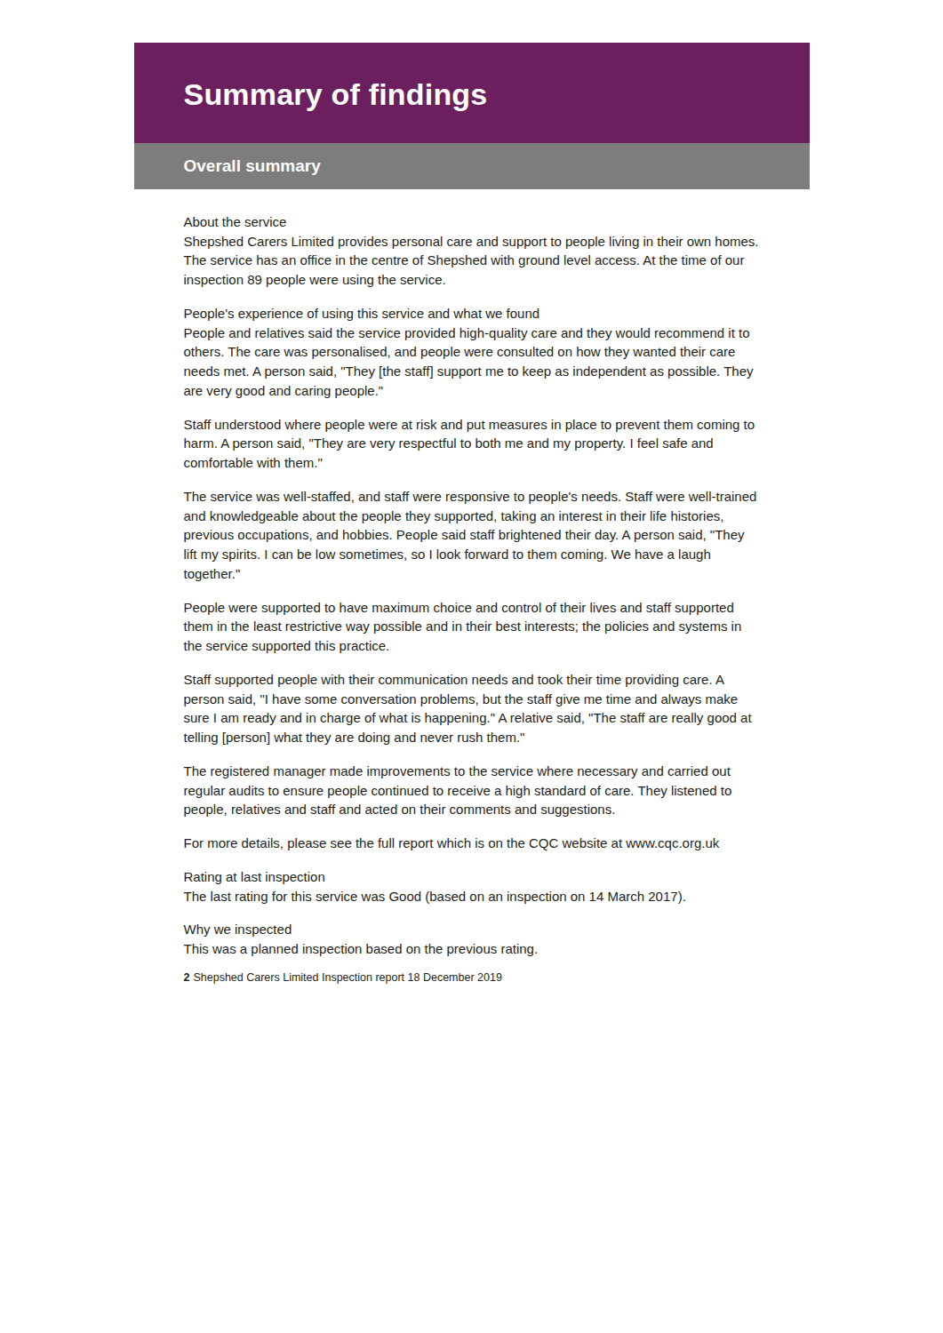Summary of findings
Overall summary
About the service
Shepshed Carers Limited provides personal care and support to people living in their own homes. The service has an office in the centre of Shepshed with ground level access. At the time of our inspection 89 people were using the service.
People's experience of using this service and what we found
People and relatives said the service provided high-quality care and they would recommend it to others. The care was personalised, and people were consulted on how they wanted their care needs met. A person said, "They [the staff] support me to keep as independent as possible. They are very good and caring people."
Staff understood where people were at risk and put measures in place to prevent them coming to harm. A person said, "They are very respectful to both me and my property. I feel safe and comfortable with them."
The service was well-staffed, and staff were responsive to people's needs. Staff were well-trained and knowledgeable about the people they supported, taking an interest in their life histories, previous occupations, and hobbies. People said staff brightened their day. A person said, "They lift my spirits. I can be low sometimes, so I look forward to them coming. We have a laugh together."
People were supported to have maximum choice and control of their lives and staff supported them in the least restrictive way possible and in their best interests; the policies and systems in the service supported this practice.
Staff supported people with their communication needs and took their time providing care. A person said, "I have some conversation problems, but the staff give me time and always make sure I am ready and in charge of what is happening." A relative said, "The staff are really good at telling [person] what they are doing and never rush them."
The registered manager made improvements to the service where necessary and carried out regular audits to ensure people continued to receive a high standard of care. They listened to people, relatives and staff and acted on their comments and suggestions.
For more details, please see the full report which is on the CQC website at www.cqc.org.uk
Rating at last inspection
The last rating for this service was Good (based on an inspection on 14 March 2017).
Why we inspected
This was a planned inspection based on the previous rating.
2 Shepshed Carers Limited Inspection report 18 December 2019